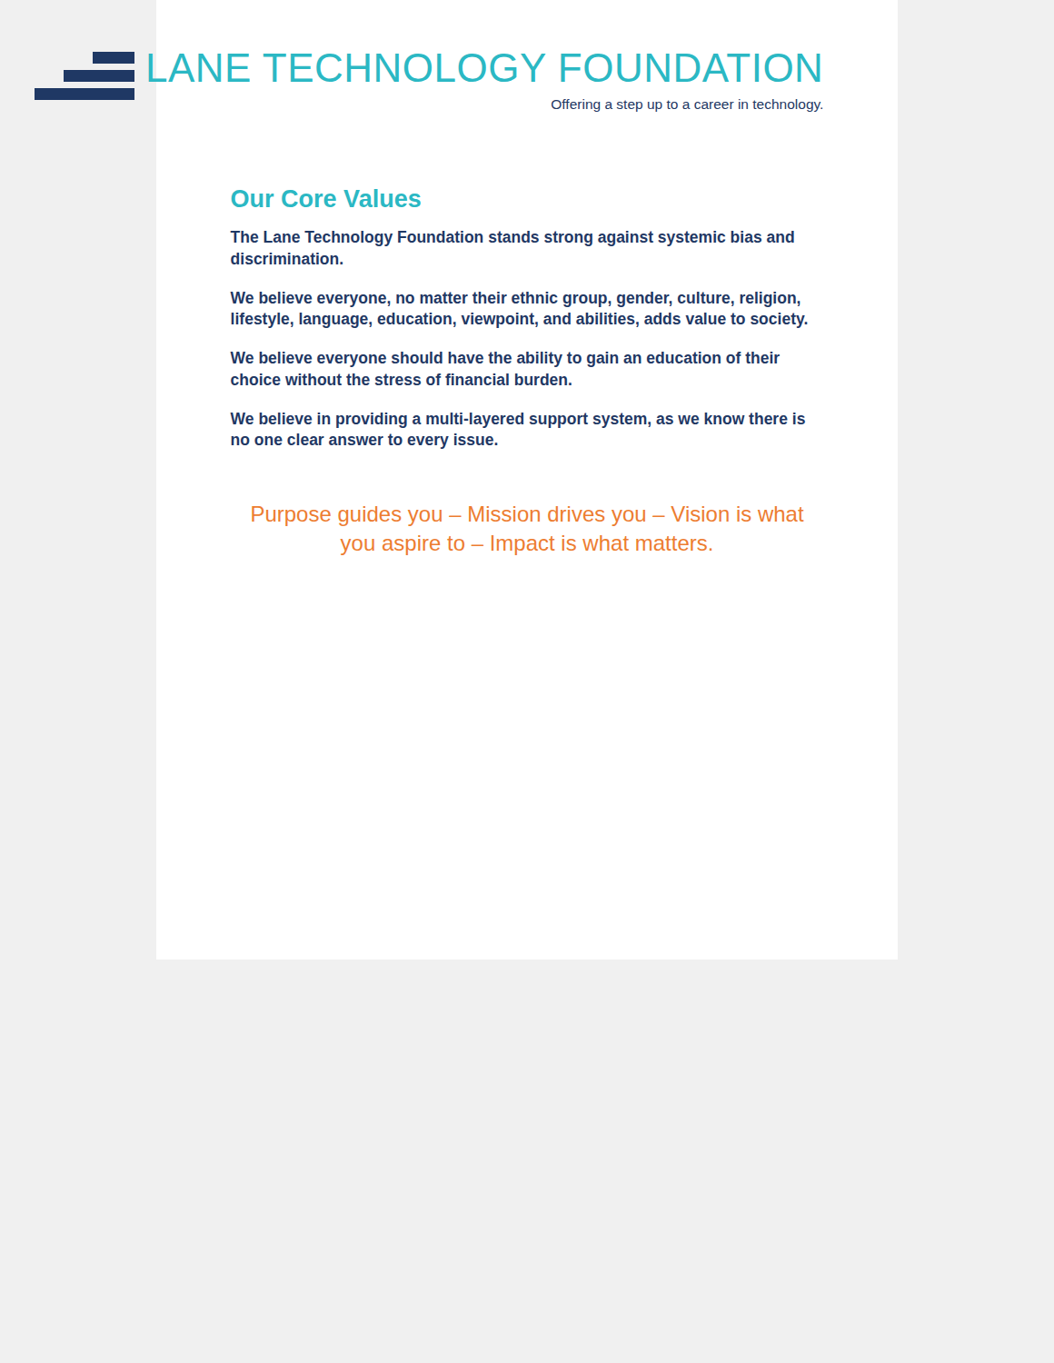Lane Technology Foundation
Offering a step up to a career in technology.
Our Core Values
The Lane Technology Foundation stands strong against systemic bias and discrimination.
We believe everyone, no matter their ethnic group, gender, culture, religion, lifestyle, language, education, viewpoint, and abilities, adds value to society.
We believe everyone should have the ability to gain an education of their choice without the stress of financial burden.
We believe in providing a multi-layered support system, as we know there is no one clear answer to every issue.
Purpose guides you – Mission drives you – Vision is what you aspire to – Impact is what matters.